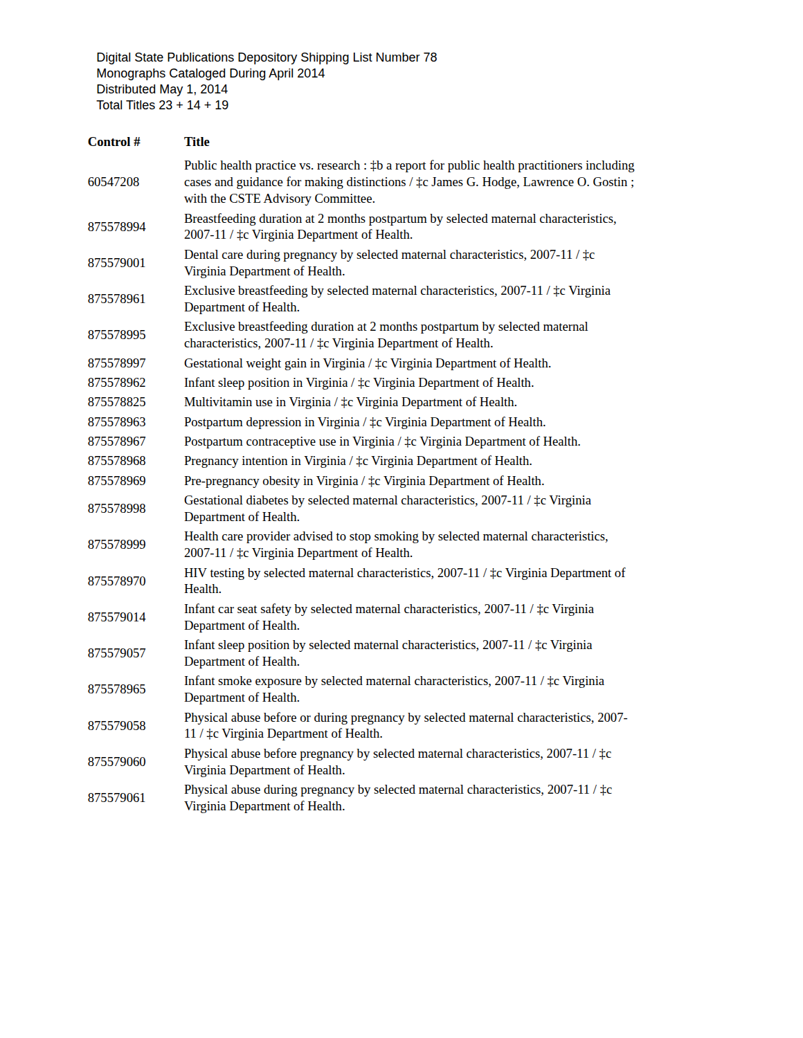Digital State Publications Depository Shipping List Number 78
Monographs Cataloged During April 2014
Distributed May 1, 2014
Total Titles 23 + 14 + 19
| Control # | Title |
| --- | --- |
| 60547208 | Public health practice vs. research : ‡b a report for public health practitioners including cases and guidance for making distinctions / ‡c James G. Hodge, Lawrence O. Gostin ; with the CSTE Advisory Committee. |
| 875578994 | Breastfeeding duration at 2 months postpartum by selected maternal characteristics, 2007-11 / ‡c Virginia Department of Health. |
| 875579001 | Dental care during pregnancy by selected maternal characteristics, 2007-11 / ‡c Virginia Department of Health. |
| 875578961 | Exclusive breastfeeding by selected maternal characteristics, 2007-11 / ‡c Virginia Department of Health. |
| 875578995 | Exclusive breastfeeding duration at 2 months postpartum by selected maternal characteristics, 2007-11 / ‡c Virginia Department of Health. |
| 875578997 | Gestational weight gain in Virginia / ‡c Virginia Department of Health. |
| 875578962 | Infant sleep position in Virginia / ‡c Virginia Department of Health. |
| 875578825 | Multivitamin use in Virginia / ‡c Virginia Department of Health. |
| 875578963 | Postpartum depression in Virginia / ‡c Virginia Department of Health. |
| 875578967 | Postpartum contraceptive use in Virginia / ‡c Virginia Department of Health. |
| 875578968 | Pregnancy intention in Virginia / ‡c Virginia Department of Health. |
| 875578969 | Pre-pregnancy obesity in Virginia / ‡c Virginia Department of Health. |
| 875578998 | Gestational diabetes by selected maternal characteristics, 2007-11 / ‡c Virginia Department of Health. |
| 875578999 | Health care provider advised to stop smoking by selected maternal characteristics, 2007-11 / ‡c Virginia Department of Health. |
| 875578970 | HIV testing by selected maternal characteristics, 2007-11 / ‡c Virginia Department of Health. |
| 875579014 | Infant car seat safety by selected maternal characteristics, 2007-11 / ‡c Virginia Department of Health. |
| 875579057 | Infant sleep position by selected maternal characteristics, 2007-11 / ‡c Virginia Department of Health. |
| 875578965 | Infant smoke exposure by selected maternal characteristics, 2007-11 / ‡c Virginia Department of Health. |
| 875579058 | Physical abuse before or during pregnancy by selected maternal characteristics, 2007-11 / ‡c Virginia Department of Health. |
| 875579060 | Physical abuse before pregnancy by selected maternal characteristics, 2007-11 / ‡c Virginia Department of Health. |
| 875579061 | Physical abuse during pregnancy by selected maternal characteristics, 2007-11 / ‡c Virginia Department of Health. |